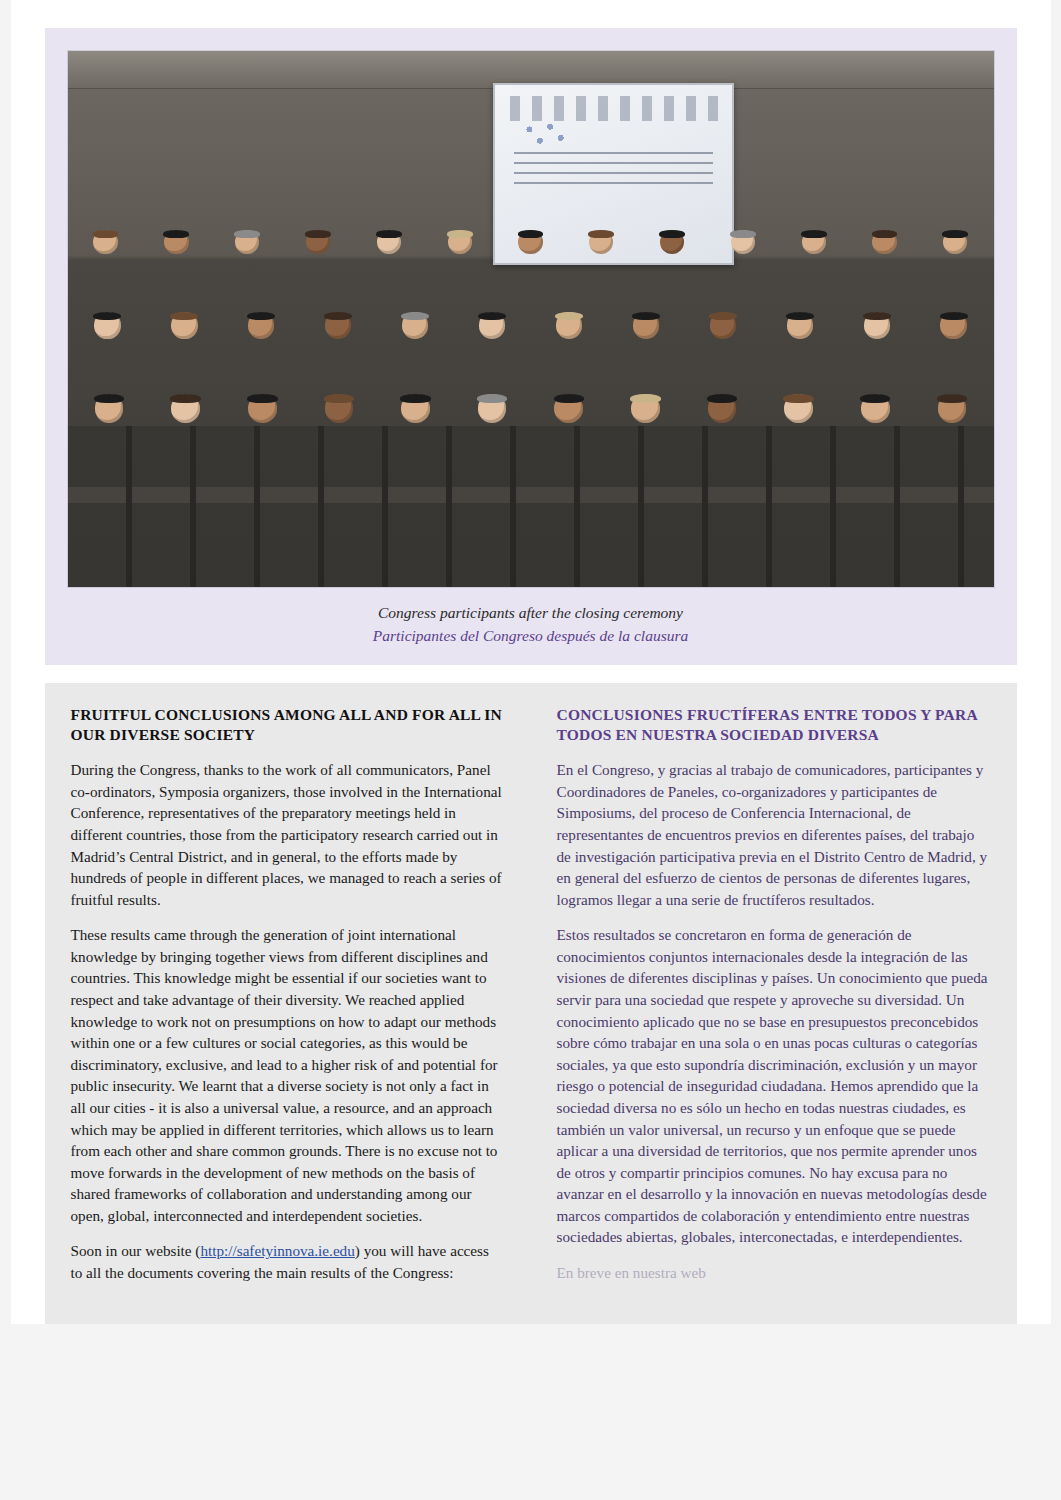Congress participants after the closing ceremony
Participantes del Congreso después de la clausura
Fruitful conclusions among all and for all in our diverse society
During the Congress, thanks to the work of all communicators, Panel co-ordinators, Symposia organizers, those involved in the International Conference, representatives of the preparatory meetings held in different countries, those from the participatory research carried out in Madrid’s Central District, and in general, to the efforts made by hundreds of people in different places, we managed to reach a series of fruitful results.
These results came through the generation of joint international knowledge by bringing together views from different disciplines and countries. This knowledge might be essential if our societies want to respect and take advantage of their diversity. We reached applied knowledge to work not on presumptions on how to adapt our methods within one or a few cultures or social categories, as this would be discriminatory, exclusive, and lead to a higher risk of and potential for public insecurity. We learnt that a diverse society is not only a fact in all our cities - it is also a universal value, a resource, and an approach which may be applied in different territories, which allows us to learn from each other and share common grounds. There is no excuse not to move forwards in the development of new methods on the basis of shared frameworks of collaboration and understanding among our open, global, interconnected and interdependent societies.
Soon in our website (http://safetyinnova.ie.edu) you will have access to all the documents covering the main results of the Congress:
Conclusiones fructíferas entre todos y para todos en nuestra sociedad diversa
En el Congreso, y gracias al trabajo de comunicadores, participantes y Coordinadores de Paneles, co-organizadores y participantes de Simposiums, del proceso de Conferencia Internacional, de representantes de encuentros previos en diferentes países, del trabajo de investigación participativa previa en el Distrito Centro de Madrid, y en general del esfuerzo de cientos de personas de diferentes lugares, logramos llegar a una serie de fructíferos resultados.
Estos resultados se concretaron en forma de generación de conocimientos conjuntos internacionales desde la integración de las visiones de diferentes disciplinas y países. Un conocimiento que pueda servir para una sociedad que respete y aproveche su diversidad. Un conocimiento aplicado que no se base en presupuestos preconcebidos sobre cómo trabajar en una sola o en unas pocas culturas o categorías sociales, ya que esto supondría discriminación, exclusión y un mayor riesgo o potencial de inseguridad ciudadana. Hemos aprendido que la sociedad diversa no es sólo un hecho en todas nuestras ciudades, es también un valor universal, un recurso y un enfoque que se puede aplicar a una diversidad de territorios, que nos permite aprender unos de otros y compartir principios comunes. No hay excusa para no avanzar en el desarrollo y la innovación en nuevas metodologías desde marcos compartidos de colaboración y entendimiento entre nuestras sociedades abiertas, globales, interconectadas, e interdependientes.
En breve en nuestra web